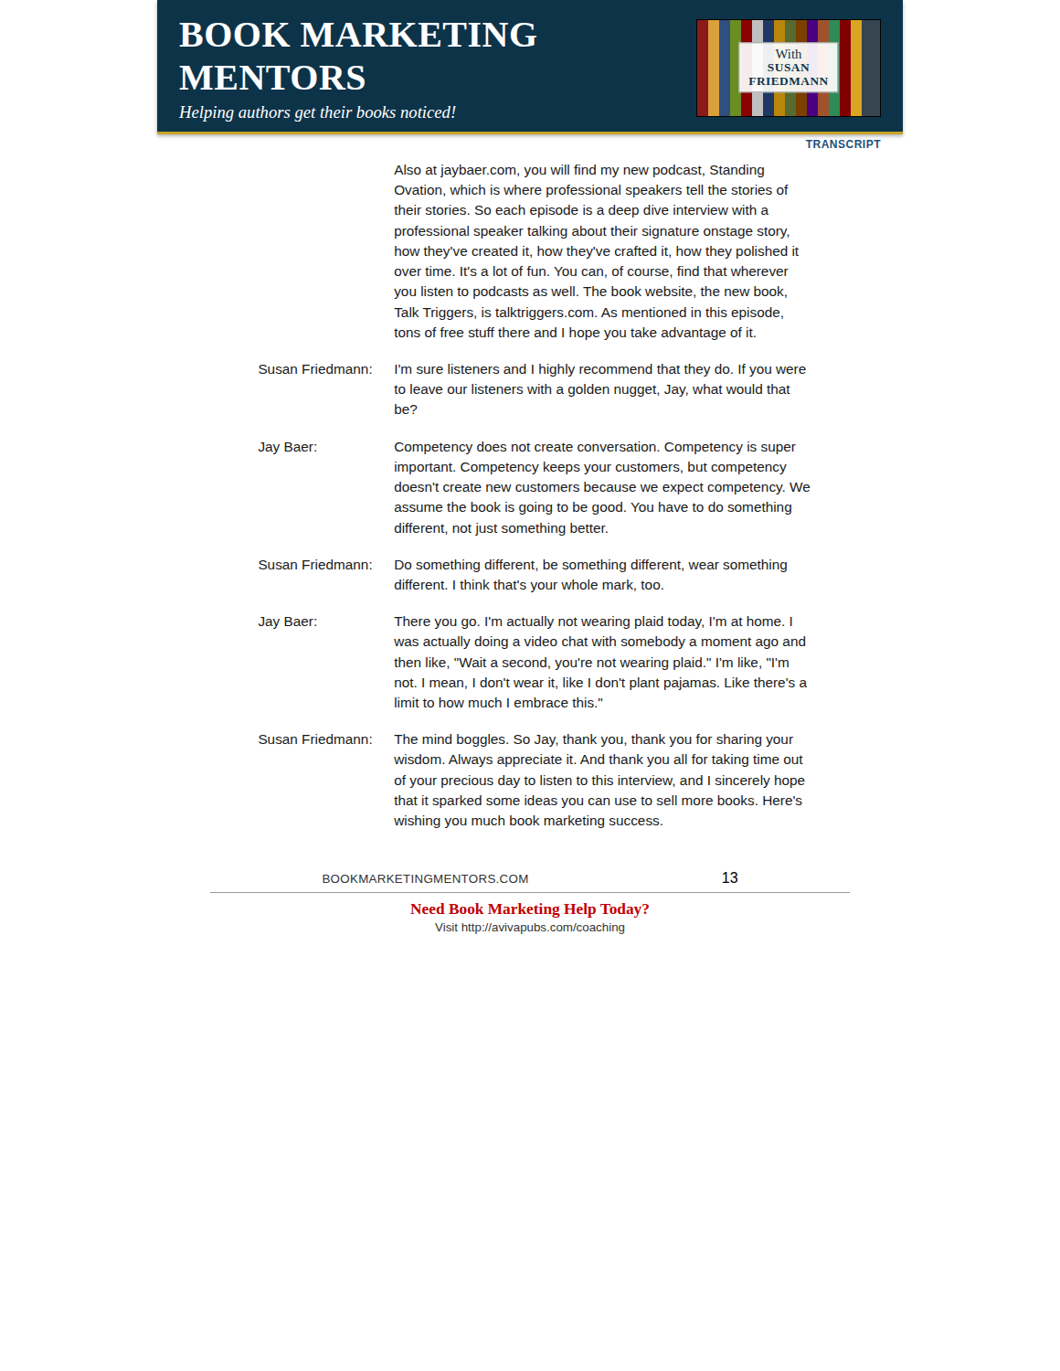BOOK MARKETING MENTORS
Helping authors get their books noticed!
With SUSAN FRIEDMANN
TRANSCRIPT
| | Also at jaybaer.com, you will find my new podcast, Standing Ovation, which is where professional speakers tell the stories of their stories. So each episode is a deep dive interview with a professional speaker talking about their signature onstage story, how they've created it, how they've crafted it, how they polished it over time. It's a lot of fun. You can, of course, find that wherever you listen to podcasts as well. The book website, the new book, Talk Triggers, is talktriggers.com. As mentioned in this episode, tons of free stuff there and I hope you take advantage of it. |
| Susan Friedmann: | I'm sure listeners and I highly recommend that they do. If you were to leave our listeners with a golden nugget, Jay, what would that be? |
| Jay Baer: | Competency does not create conversation. Competency is super important. Competency keeps your customers, but competency doesn't create new customers because we expect competency. We assume the book is going to be good. You have to do something different, not just something better. |
| Susan Friedmann: | Do something different, be something different, wear something different. I think that's your whole mark, too. |
| Jay Baer: | There you go. I'm actually not wearing plaid today, I'm at home. I was actually doing a video chat with somebody a moment ago and then like, "Wait a second, you're not wearing plaid." I'm like, "I'm not. I mean, I don't wear it, like I don't plant pajamas. Like there's a limit to how much I embrace this." |
| Susan Friedmann: | The mind boggles. So Jay, thank you, thank you for sharing your wisdom. Always appreciate it. And thank you all for taking time out of your precious day to listen to this interview, and I sincerely hope that it sparked some ideas you can use to sell more books. Here's wishing you much book marketing success. |
BOOKMARKETINGMENTORS.COM 13
Need Book Marketing Help Today?
Visit http://avivapubs.com/coaching